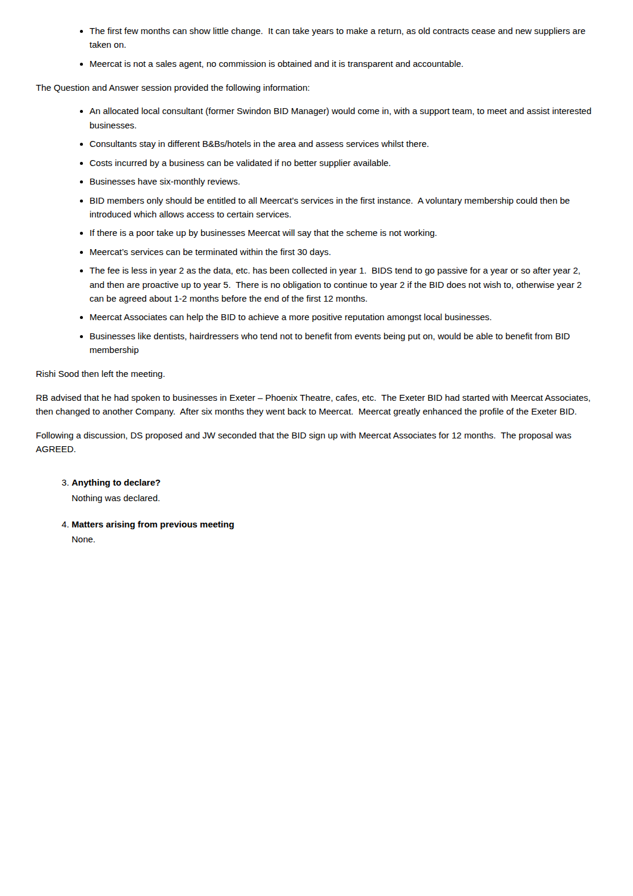The first few months can show little change. It can take years to make a return, as old contracts cease and new suppliers are taken on.
Meercat is not a sales agent, no commission is obtained and it is transparent and accountable.
The Question and Answer session provided the following information:
An allocated local consultant (former Swindon BID Manager) would come in, with a support team, to meet and assist interested businesses.
Consultants stay in different B&Bs/hotels in the area and assess services whilst there.
Costs incurred by a business can be validated if no better supplier available.
Businesses have six-monthly reviews.
BID members only should be entitled to all Meercat’s services in the first instance. A voluntary membership could then be introduced which allows access to certain services.
If there is a poor take up by businesses Meercat will say that the scheme is not working.
Meercat’s services can be terminated within the first 30 days.
The fee is less in year 2 as the data, etc. has been collected in year 1. BIDS tend to go passive for a year or so after year 2, and then are proactive up to year 5. There is no obligation to continue to year 2 if the BID does not wish to, otherwise year 2 can be agreed about 1-2 months before the end of the first 12 months.
Meercat Associates can help the BID to achieve a more positive reputation amongst local businesses.
Businesses like dentists, hairdressers who tend not to benefit from events being put on, would be able to benefit from BID membership
Rishi Sood then left the meeting.
RB advised that he had spoken to businesses in Exeter – Phoenix Theatre, cafes, etc. The Exeter BID had started with Meercat Associates, then changed to another Company. After six months they went back to Meercat. Meercat greatly enhanced the profile of the Exeter BID.
Following a discussion, DS proposed and JW seconded that the BID sign up with Meercat Associates for 12 months. The proposal was AGREED.
Anything to declare? Nothing was declared.
Matters arising from previous meeting None.